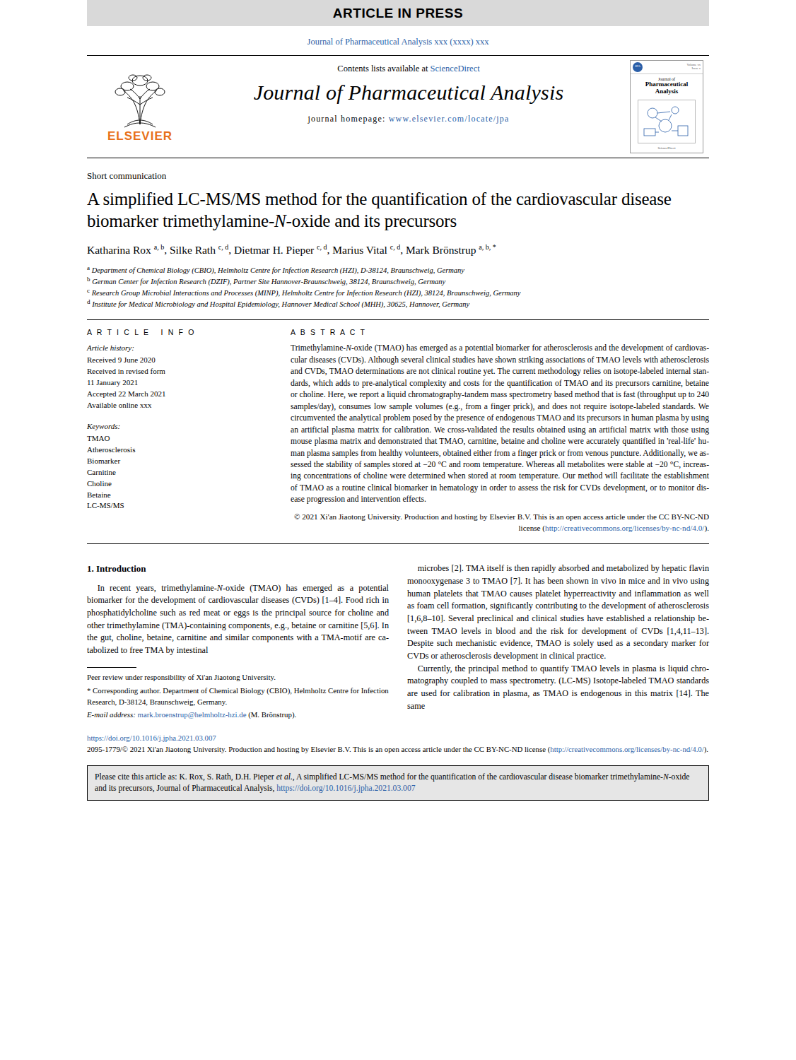ARTICLE IN PRESS
Journal of Pharmaceutical Analysis xxx (xxxx) xxx
ELSEVIER
Contents lists available at ScienceDirect
Journal of Pharmaceutical Analysis
journal homepage: www.elsevier.com/locate/jpa
JPA
Volume xx
Issue x
Journal of
Pharmaceutical
Analysis
ScienceDirect
Short communication
A simplified LC-MS/MS method for the quantification of the cardiovascular disease biomarker trimethylamine-N-oxide and its precursors
Katharina Rox a, b, Silke Rath c, d, Dietmar H. Pieper c, d, Marius Vital c, d, Mark Brönstrup a, b, *
a Department of Chemical Biology (CBIO), Helmholtz Centre for Infection Research (HZI), D-38124, Braunschweig, Germany
b German Center for Infection Research (DZIF), Partner Site Hannover-Braunschweig, 38124, Braunschweig, Germany
c Research Group Microbial Interactions and Processes (MINP), Helmholtz Centre for Infection Research (HZI), 38124, Braunschweig, Germany
d Institute for Medical Microbiology and Hospital Epidemiology, Hannover Medical School (MHH), 30625, Hannover, Germany
A R T I C L E I N F O
Article history:
Received 9 June 2020
Received in revised form
11 January 2021
Accepted 22 March 2021
Available online xxx
Keywords:
TMAO
Atherosclerosis
Biomarker
Carnitine
Choline
Betaine
LC-MS/MS
A B S T R A C T
Trimethylamine-N-oxide (TMAO) has emerged as a potential biomarker for atherosclerosis and the development of cardiovascular diseases (CVDs). Although several clinical studies have shown striking associations of TMAO levels with atherosclerosis and CVDs, TMAO determinations are not clinical routine yet. The current methodology relies on isotope-labeled internal standards, which adds to pre-analytical complexity and costs for the quantification of TMAO and its precursors carnitine, betaine or choline. Here, we report a liquid chromatography-tandem mass spectrometry based method that is fast (throughput up to 240 samples/day), consumes low sample volumes (e.g., from a finger prick), and does not require isotope-labeled standards. We circumvented the analytical problem posed by the presence of endogenous TMAO and its precursors in human plasma by using an artificial plasma matrix for calibration. We cross-validated the results obtained using an artificial matrix with those using mouse plasma matrix and demonstrated that TMAO, carnitine, betaine and choline were accurately quantified in 'real-life' human plasma samples from healthy volunteers, obtained either from a finger prick or from venous puncture. Additionally, we assessed the stability of samples stored at −20 °C and room temperature. Whereas all metabolites were stable at −20 °C, increasing concentrations of choline were determined when stored at room temperature. Our method will facilitate the establishment of TMAO as a routine clinical biomarker in hematology in order to assess the risk for CVDs development, or to monitor disease progression and intervention effects.
© 2021 Xi'an Jiaotong University. Production and hosting by Elsevier B.V. This is an open access article under the CC BY-NC-ND license (http://creativecommons.org/licenses/by-nc-nd/4.0/).
1. Introduction
In recent years, trimethylamine-N-oxide (TMAO) has emerged as a potential biomarker for the development of cardiovascular diseases (CVDs) [1–4]. Food rich in phosphatidylcholine such as red meat or eggs is the principal source for choline and other trimethylamine (TMA)-containing components, e.g., betaine or carnitine [5,6]. In the gut, choline, betaine, carnitine and similar components with a TMA-motif are catabolized to free TMA by intestinal
Peer review under responsibility of Xi'an Jiaotong University.
* Corresponding author. Department of Chemical Biology (CBIO), Helmholtz Centre for Infection Research, D-38124, Braunschweig, Germany.
E-mail address: mark.broenstrup@helmholtz-hzi.de (M. Brönstrup).
microbes [2]. TMA itself is then rapidly absorbed and metabolized by hepatic flavin monooxygenase 3 to TMAO [7]. It has been shown in vivo in mice and in vivo using human platelets that TMAO causes platelet hyperreactivity and inflammation as well as foam cell formation, significantly contributing to the development of atherosclerosis [1,6,8–10]. Several preclinical and clinical studies have established a relationship between TMAO levels in blood and the risk for development of CVDs [1,4,11–13]. Despite such mechanistic evidence, TMAO is solely used as a secondary marker for CVDs or atherosclerosis development in clinical practice.
Currently, the principal method to quantify TMAO levels in plasma is liquid chromatography coupled to mass spectrometry. (LC-MS) Isotope-labeled TMAO standards are used for calibration in plasma, as TMAO is endogenous in this matrix [14]. The same
https://doi.org/10.1016/j.jpha.2021.03.007
2095-1779/© 2021 Xi'an Jiaotong University. Production and hosting by Elsevier B.V. This is an open access article under the CC BY-NC-ND license (http://creativecommons.org/licenses/by-nc-nd/4.0/).
Please cite this article as: K. Rox, S. Rath, D.H. Pieper et al., A simplified LC-MS/MS method for the quantification of the cardiovascular disease biomarker trimethylamine-N-oxide and its precursors, Journal of Pharmaceutical Analysis, https://doi.org/10.1016/j.jpha.2021.03.007